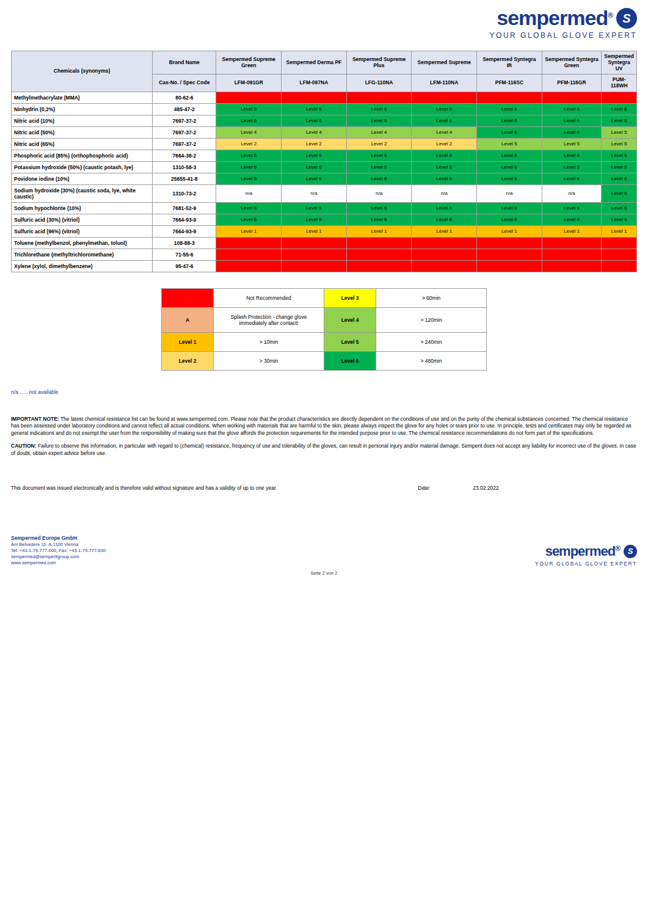sempermed®S
YOUR GLOBAL GLOVE EXPERT
| Chemicals (synonyms) | Brand Name | Sempermed Supreme Green | Sempermed Derma PF | Sempermed Supreme Plus | Sempermed Supreme | Sempermed Syntegra IR | Sempermed Syntegra Green | Sempermed Syntegra UV |
| --- | --- | --- | --- | --- | --- | --- | --- | --- |
| Cas-No. / Spec Code | LFM-091GR | LFM-097NA | LFG-110NA | LFM-110NA | PFM-116SC | PFM-116GR | PUM-118WH |
| Methylmethacrylate (MMA) | 80-62-6 | X | X | X | X | X | X | X |
| Ninhydrin (0,2%) | 485-47-2 | Level 6 | Level 6 | Level 6 | Level 6 | Level 6 | Level 6 | Level 6 |
| Nitric acid (10%) | 7697-37-2 | Level 6 | Level 6 | Level 6 | Level 6 | Level 6 | Level 6 | Level 6 |
| Nitric acid (50%) | 7697-37-2 | Level 4 | Level 4 | Level 4 | Level 4 | Level 6 | Level 6 | Level 5 |
| Nitric acid (65%) | 7697-37-2 | Level 2 | Level 2 | Level 2 | Level 2 | Level 5 | Level 5 | Level 5 |
| Phosphoric acid (85%) (orthophosphoric acid) | 7664-38-2 | Level 6 | Level 6 | Level 6 | Level 6 | Level 6 | Level 6 | Level 6 |
| Potassium hydroxide (50%) (caustic potash, lye) | 1310-58-3 | Level 6 | Level 6 | Level 6 | Level 6 | Level 6 | Level 6 | Level 6 |
| Povidone iodine (10%) | 25655-41-8 | Level 6 | Level 6 | Level 6 | Level 6 | Level 6 | Level 6 | Level 6 |
| Sodium hydroxide (30%) (caustic soda, lye, white caustic) | 1310-73-2 | n/a | n/a | n/a | n/a | n/a | n/a | Level 6 |
| Sodium hypochlorite (10%) | 7681-52-9 | Level 6 | Level 6 | Level 6 | Level 6 | Level 6 | Level 6 | Level 6 |
| Sulfuric acid (30%) (vitriol) | 7664-93-9 | Level 6 | Level 6 | Level 6 | Level 6 | Level 6 | Level 6 | Level 6 |
| Sulfuric acid (96%) (vitriol) | 7664-93-9 | Level 1 | Level 1 | Level 1 | Level 1 | Level 1 | Level 1 | Level 1 |
| Toluene (methylbenzol, phenylmethan, toluol) | 108-88-3 | X | X | X | X | X | X | X |
| Trichlorethane (methyltrichloromethane) | 71-55-6 | X | X | X | X | X | X | X |
| Xylene (xylol, dimethylbenzene) | 95-47-6 | X | X | X | X | X | X | X |
| X | Not Recommended | Level 3 | > 60min |
| A | Splash Protection - change glove immediately after contact! | Level 4 | > 120min |
| Level 1 | > 10min | Level 5 | > 240min |
| Level 2 | > 30min | Level 6 | > 480min |
n/a ….. not available
IMPORTANT NOTE: The latest chemical resistance list can be found at www.sempermed.com. Please note that the product characteristics are directly dependent on the conditions of use and on the purity of the chemical substances concerned. The chemical resistance has been assessed under laboratory conditions and cannot reflect all actual conditions. When working with materials that are harmful to the skin, please always inspect the glove for any holes or tears prior to use. In principle, tests and certificates may only be regarded as general indications and do not exempt the user from the responsibility of making sure that the glove affords the protection requirements for the intended purpose prior to use. The chemical resistance recommendations do not form part of the specifications.
CAUTION: Failure to observe this information, in particular with regard to (chemical) resistance, frequency of use and tolerability of the gloves, can result in personal injury and/or material damage. Semperit does not accept any liability for incorrect use of the gloves. In case of doubt, obtain expert advice before use.
This document was issued electronically and is therefore valid without signature and has a validity of up to one year.
Date: 23.02.2022
Sempermed Europe GmbH
Am Belvedere 10, A-1100 Vienna
Tel: +43-1-79-777-000, Fax: +43-1-79-777-630
sempermed@semperitgroup.com
www.sempermed.com
sempermed®S
YOUR GLOBAL GLOVE EXPERT
Seite 2 von 2